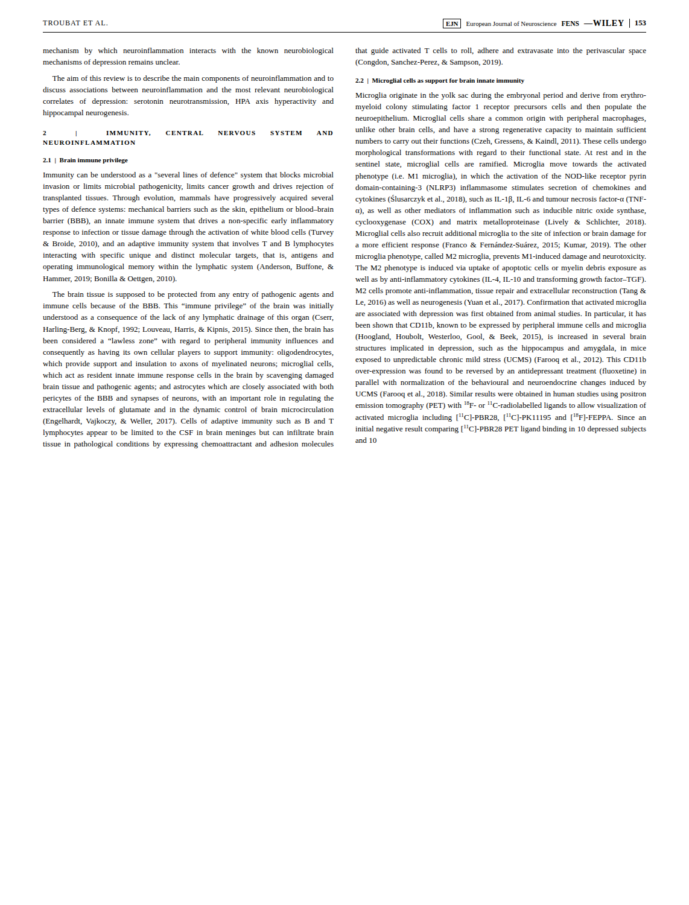TROUBAT ET AL.
EJN European Journal of Neuroscience FENS —WILEY 153
mechanism by which neuroinflammation interacts with the known neurobiological mechanisms of depression remains unclear.
The aim of this review is to describe the main components of neuroinflammation and to discuss associations between neuroinflammation and the most relevant neurobiological correlates of depression: serotonin neurotransmission, HPA axis hyperactivity and hippocampal neurogenesis.
2 | IMMUNITY, CENTRAL NERVOUS SYSTEM AND NEUROINFLAMMATION
2.1 | Brain immune privilege
Immunity can be understood as a "several lines of defence" system that blocks microbial invasion or limits microbial pathogenicity, limits cancer growth and drives rejection of transplanted tissues. Through evolution, mammals have progressively acquired several types of defence systems: mechanical barriers such as the skin, epithelium or blood–brain barrier (BBB), an innate immune system that drives a non-specific early inflammatory response to infection or tissue damage through the activation of white blood cells (Turvey & Broide, 2010), and an adaptive immunity system that involves T and B lymphocytes interacting with specific unique and distinct molecular targets, that is, antigens and operating immunological memory within the lymphatic system (Anderson, Buffone, & Hammer, 2019; Bonilla & Oettgen, 2010).
The brain tissue is supposed to be protected from any entry of pathogenic agents and immune cells because of the BBB. This “immune privilege” of the brain was initially understood as a consequence of the lack of any lymphatic drainage of this organ (Cserr, Harling-Berg, & Knopf, 1992; Louveau, Harris, & Kipnis, 2015). Since then, the brain has been considered a “lawless zone” with regard to peripheral immunity influences and consequently as having its own cellular players to support immunity: oligodendrocytes, which provide support and insulation to axons of myelinated neurons; microglial cells, which act as resident innate immune response cells in the brain by scavenging damaged brain tissue and pathogenic agents; and astrocytes which are closely associated with both pericytes of the BBB and synapses of neurons, with an important role in regulating the extracellular levels of glutamate and in the dynamic control of brain microcirculation (Engelhardt, Vajkoczy, & Weller, 2017). Cells of adaptive immunity such as B and T lymphocytes appear to be limited to the CSF in brain meninges but can infiltrate brain tissue in pathological conditions by expressing chemoattractant and adhesion molecules that guide activated T cells to roll, adhere and extravasate into the perivascular space (Congdon, Sanchez-Perez, & Sampson, 2019).
2.2 | Microglial cells as support for brain innate immunity
Microglia originate in the yolk sac during the embryonal period and derive from erythro-myeloid colony stimulating factor 1 receptor precursors cells and then populate the neuroepithelium. Microglial cells share a common origin with peripheral macrophages, unlike other brain cells, and have a strong regenerative capacity to maintain sufficient numbers to carry out their functions (Czeh, Gressens, & Kaindl, 2011). These cells undergo morphological transformations with regard to their functional state. At rest and in the sentinel state, microglial cells are ramified. Microglia move towards the activated phenotype (i.e. M1 microglia), in which the activation of the NOD-like receptor pyrin domain-containing-3 (NLRP3) inflammasome stimulates secretion of chemokines and cytokines (Ślusarczyk et al., 2018), such as IL-1β, IL-6 and tumour necrosis factor-α (TNF-α), as well as other mediators of inflammation such as inducible nitric oxide synthase, cyclooxygenase (COX) and matrix metalloproteinase (Lively & Schlichter, 2018). Microglial cells also recruit additional microglia to the site of infection or brain damage for a more efficient response (Franco & Fernández-Suárez, 2015; Kumar, 2019). The other microglia phenotype, called M2 microglia, prevents M1-induced damage and neurotoxicity. The M2 phenotype is induced via uptake of apoptotic cells or myelin debris exposure as well as by anti-inflammatory cytokines (IL-4, IL-10 and transforming growth factor–TGF). M2 cells promote anti-inflammation, tissue repair and extracellular reconstruction (Tang & Le, 2016) as well as neurogenesis (Yuan et al., 2017). Confirmation that activated microglia are associated with depression was first obtained from animal studies. In particular, it has been shown that CD11b, known to be expressed by peripheral immune cells and microglia (Hoogland, Houbolt, Westerloo, Gool, & Beek, 2015), is increased in several brain structures implicated in depression, such as the hippocampus and amygdala, in mice exposed to unpredictable chronic mild stress (UCMS) (Farooq et al., 2012). This CD11b over-expression was found to be reversed by an antidepressant treatment (fluoxetine) in parallel with normalization of the behavioural and neuroendocrine changes induced by UCMS (Farooq et al., 2018). Similar results were obtained in human studies using positron emission tomography (PET) with 18F- or 11C-radiolabelled ligands to allow visualization of activated microglia including [11C]-PBR28, [11C]-PK11195 and [18F]-FEPPA. Since an initial negative result comparing [11C]-PBR28 PET ligand binding in 10 depressed subjects and 10